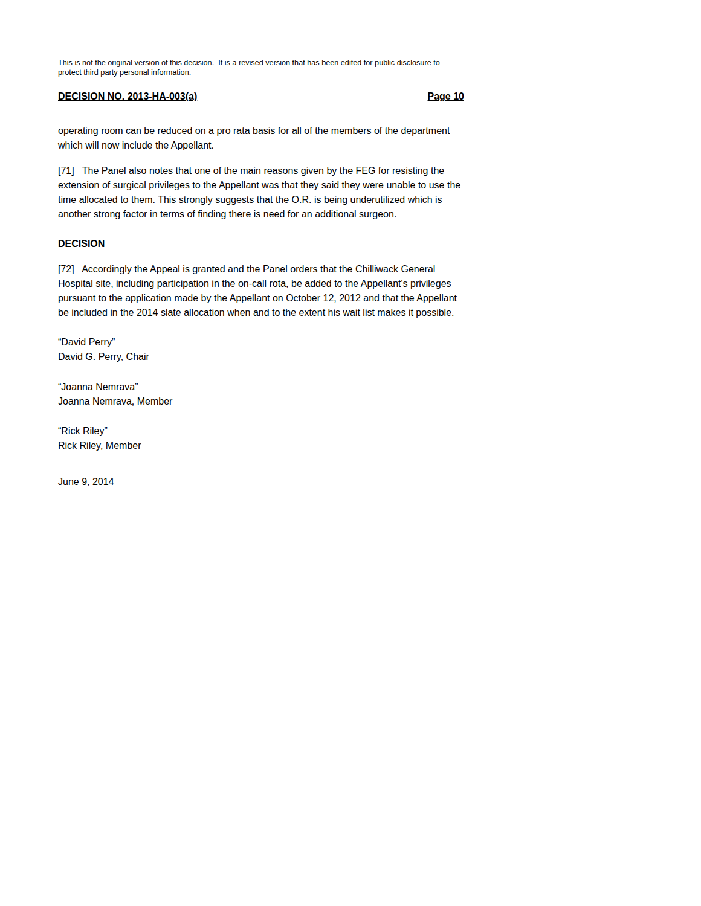This is not the original version of this decision. It is a revised version that has been edited for public disclosure to protect third party personal information.
DECISION NO. 2013-HA-003(a) Page 10
operating room can be reduced on a pro rata basis for all of the members of the department which will now include the Appellant.
[71] The Panel also notes that one of the main reasons given by the FEG for resisting the extension of surgical privileges to the Appellant was that they said they were unable to use the time allocated to them. This strongly suggests that the O.R. is being underutilized which is another strong factor in terms of finding there is need for an additional surgeon.
DECISION
[72] Accordingly the Appeal is granted and the Panel orders that the Chilliwack General Hospital site, including participation in the on-call rota, be added to the Appellant's privileges pursuant to the application made by the Appellant on October 12, 2012 and that the Appellant be included in the 2014 slate allocation when and to the extent his wait list makes it possible.
“David Perry”
David G. Perry, Chair
“Joanna Nemrava”
Joanna Nemrava, Member
“Rick Riley”
Rick Riley, Member
June 9, 2014